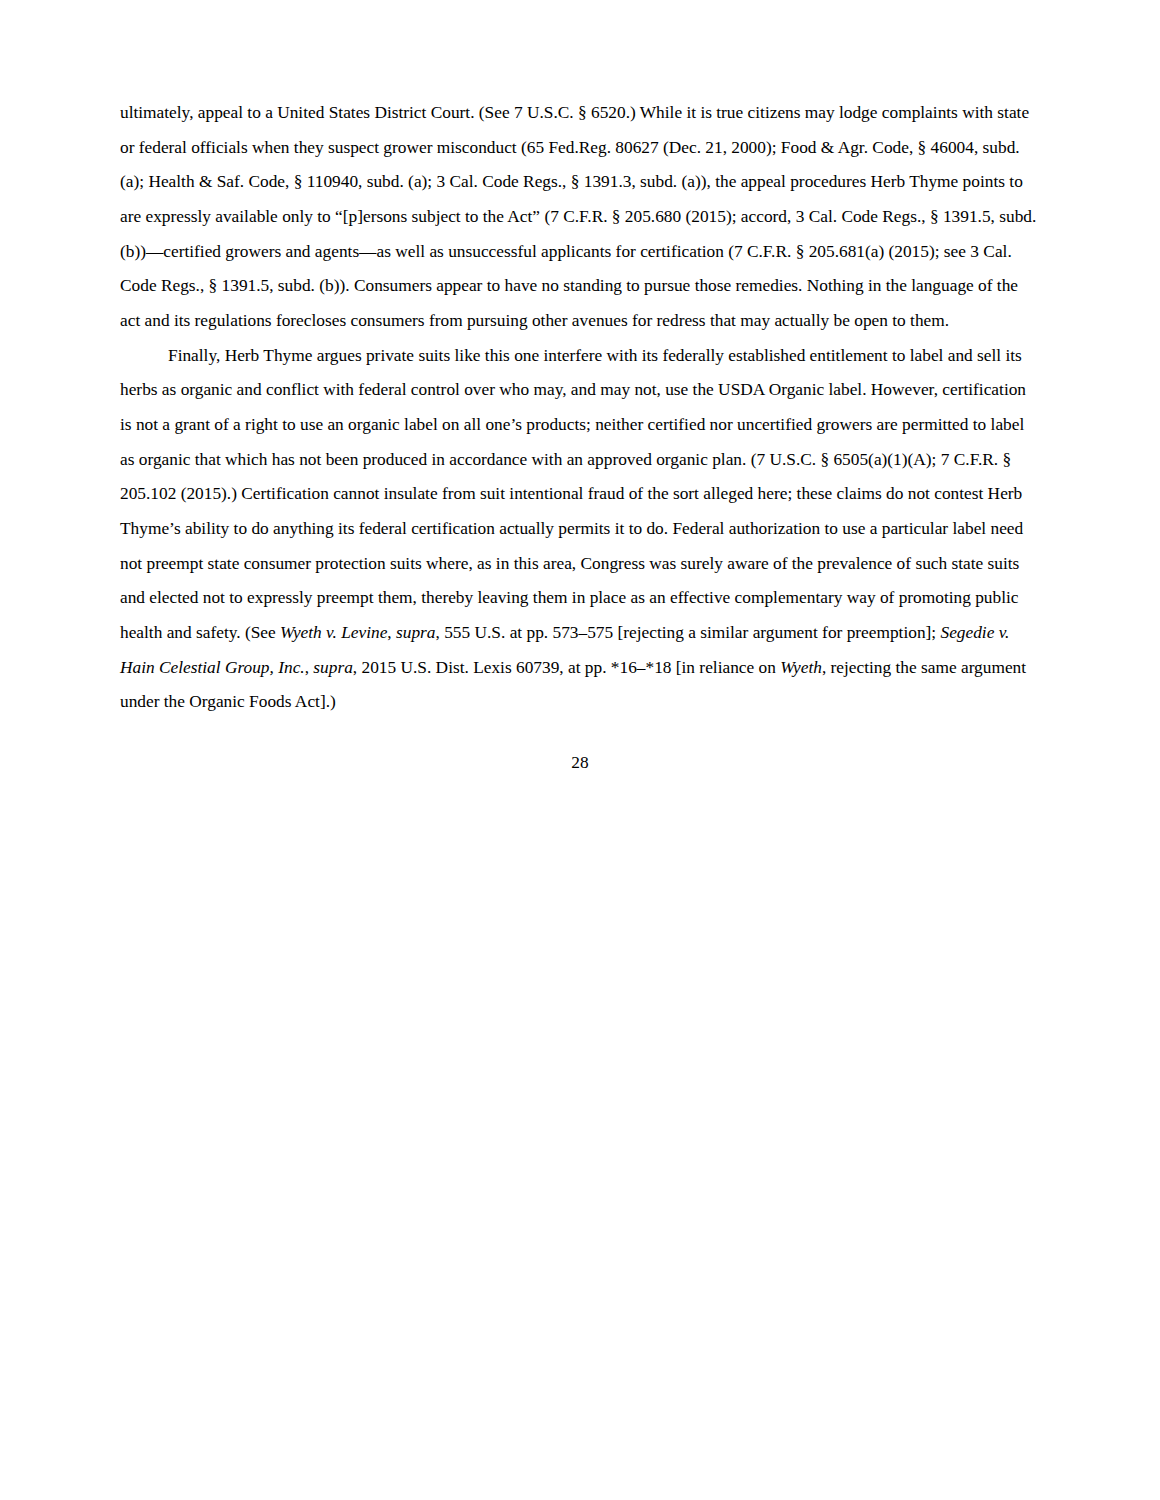ultimately, appeal to a United States District Court. (See 7 U.S.C. § 6520.) While it is true citizens may lodge complaints with state or federal officials when they suspect grower misconduct (65 Fed.Reg. 80627 (Dec. 21, 2000); Food & Agr. Code, § 46004, subd. (a); Health & Saf. Code, § 110940, subd. (a); 3 Cal. Code Regs., § 1391.3, subd. (a)), the appeal procedures Herb Thyme points to are expressly available only to “[p]ersons subject to the Act” (7 C.F.R. § 205.680 (2015); accord, 3 Cal. Code Regs., § 1391.5, subd. (b))—certified growers and agents—as well as unsuccessful applicants for certification (7 C.F.R. § 205.681(a) (2015); see 3 Cal. Code Regs., § 1391.5, subd. (b)). Consumers appear to have no standing to pursue those remedies. Nothing in the language of the act and its regulations forecloses consumers from pursuing other avenues for redress that may actually be open to them.
Finally, Herb Thyme argues private suits like this one interfere with its federally established entitlement to label and sell its herbs as organic and conflict with federal control over who may, and may not, use the USDA Organic label. However, certification is not a grant of a right to use an organic label on all one’s products; neither certified nor uncertified growers are permitted to label as organic that which has not been produced in accordance with an approved organic plan. (7 U.S.C. § 6505(a)(1)(A); 7 C.F.R. § 205.102 (2015).) Certification cannot insulate from suit intentional fraud of the sort alleged here; these claims do not contest Herb Thyme’s ability to do anything its federal certification actually permits it to do. Federal authorization to use a particular label need not preempt state consumer protection suits where, as in this area, Congress was surely aware of the prevalence of such state suits and elected not to expressly preempt them, thereby leaving them in place as an effective complementary way of promoting public health and safety. (See Wyeth v. Levine, supra, 555 U.S. at pp. 573–575 [rejecting a similar argument for preemption]; Segedie v. Hain Celestial Group, Inc., supra, 2015 U.S. Dist. Lexis 60739, at pp. *16–*18 [in reliance on Wyeth, rejecting the same argument under the Organic Foods Act].)
28